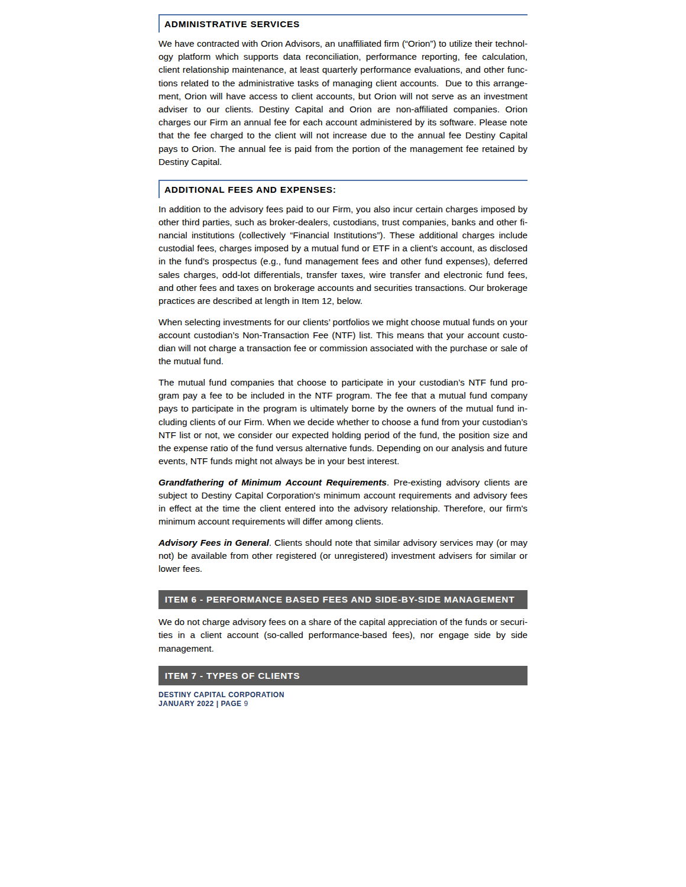ADMINISTRATIVE SERVICES
We have contracted with Orion Advisors, an unaffiliated firm (“Orion”) to utilize their technology platform which supports data reconciliation, performance reporting, fee calculation, client relationship maintenance, at least quarterly performance evaluations, and other functions related to the administrative tasks of managing client accounts. Due to this arrangement, Orion will have access to client accounts, but Orion will not serve as an investment adviser to our clients. Destiny Capital and Orion are non-affiliated companies. Orion charges our Firm an annual fee for each account administered by its software. Please note that the fee charged to the client will not increase due to the annual fee Destiny Capital pays to Orion. The annual fee is paid from the portion of the management fee retained by Destiny Capital.
ADDITIONAL FEES AND EXPENSES:
In addition to the advisory fees paid to our Firm, you also incur certain charges imposed by other third parties, such as broker-dealers, custodians, trust companies, banks and other financial institutions (collectively “Financial Institutions”). These additional charges include custodial fees, charges imposed by a mutual fund or ETF in a client’s account, as disclosed in the fund’s prospectus (e.g., fund management fees and other fund expenses), deferred sales charges, odd-lot differentials, transfer taxes, wire transfer and electronic fund fees, and other fees and taxes on brokerage accounts and securities transactions. Our brokerage practices are described at length in Item 12, below.
When selecting investments for our clients’ portfolios we might choose mutual funds on your account custodian’s Non-Transaction Fee (NTF) list. This means that your account custodian will not charge a transaction fee or commission associated with the purchase or sale of the mutual fund.
The mutual fund companies that choose to participate in your custodian’s NTF fund program pay a fee to be included in the NTF program. The fee that a mutual fund company pays to participate in the program is ultimately borne by the owners of the mutual fund including clients of our Firm. When we decide whether to choose a fund from your custodian’s NTF list or not, we consider our expected holding period of the fund, the position size and the expense ratio of the fund versus alternative funds. Depending on our analysis and future events, NTF funds might not always be in your best interest.
Grandfathering of Minimum Account Requirements. Pre-existing advisory clients are subject to Destiny Capital Corporation's minimum account requirements and advisory fees in effect at the time the client entered into the advisory relationship. Therefore, our firm's minimum account requirements will differ among clients.
Advisory Fees in General. Clients should note that similar advisory services may (or may not) be available from other registered (or unregistered) investment advisers for similar or lower fees.
ITEM 6 - PERFORMANCE BASED FEES AND SIDE-BY-SIDE MANAGEMENT
We do not charge advisory fees on a share of the capital appreciation of the funds or securities in a client account (so-called performance-based fees), nor engage side by side management.
ITEM 7 - TYPES OF CLIENTS
DESTINY CAPITAL CORPORATION
JANUARY 2022 | PAGE 9